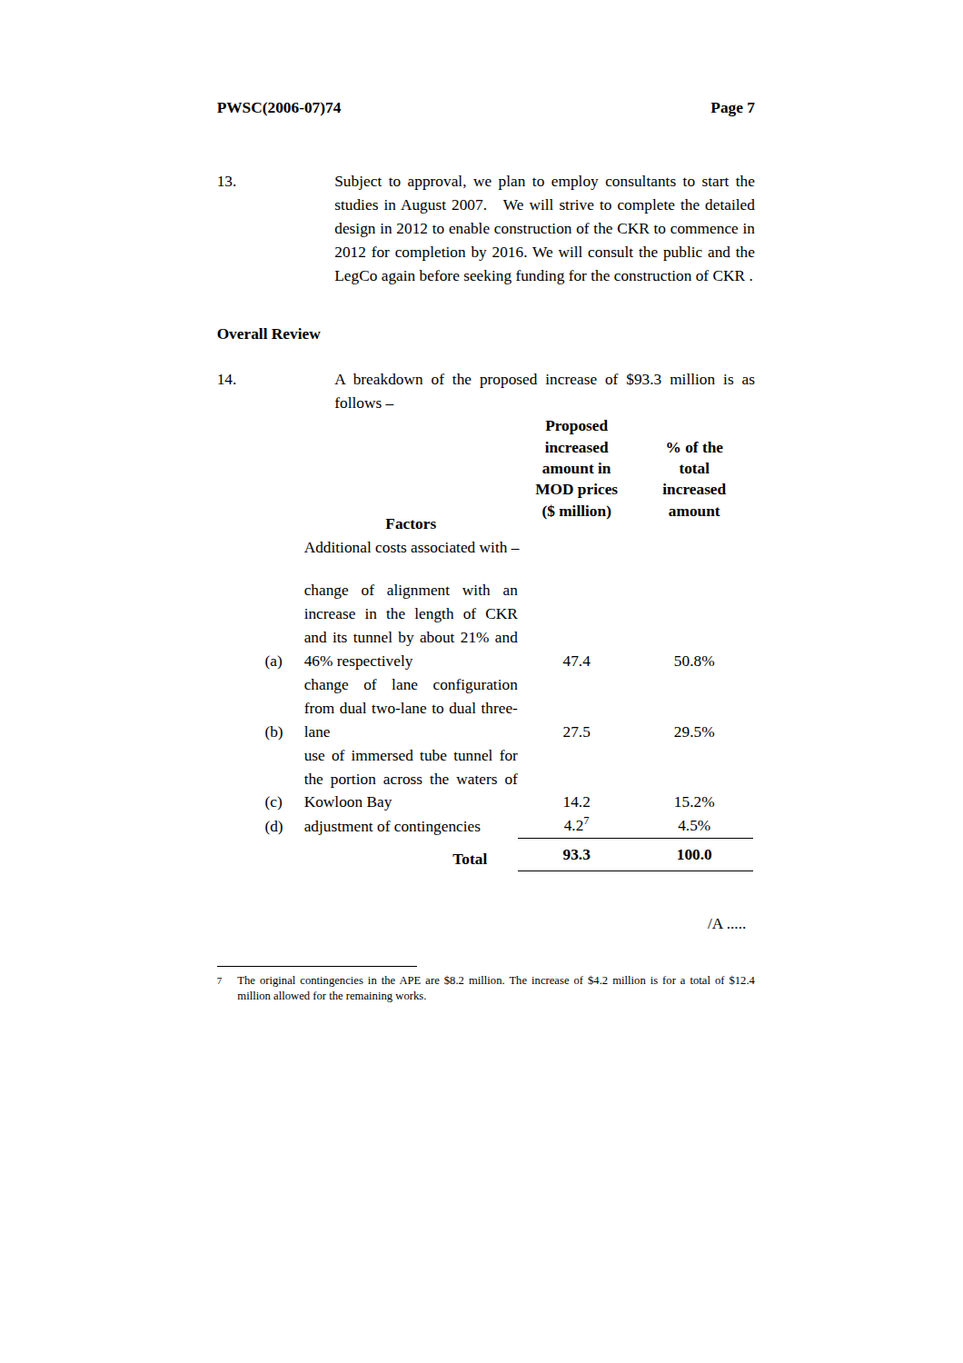PWSC(2006-07)74
Page 7
13.
Subject to approval, we plan to employ consultants to start the studies in August 2007. We will strive to complete the detailed design in 2012 to enable construction of the CKR to commence in 2012 for completion by 2016. We will consult the public and the LegCo again before seeking funding for the construction of CKR .
Overall Review
14.
A breakdown of the proposed increase of $93.3 million is as follows –
| | Factors | Proposed increased amount in MOD prices ($ million) | % of the total increased amount |
| | Additional costs associated with – |
| (a) | change of alignment with an increase in the length of CKR and its tunnel by about 21% and 46% respectively | 47.4 | 50.8% |
| (b) | change of lane configuration from dual two-lane to dual three-lane | 27.5 | 29.5% |
| (c) | use of immersed tube tunnel for the portion across the waters of Kowloon Bay | 14.2 | 15.2% |
| (d) | adjustment of contingencies | 4.2 7 | 4.5% |
| | Total | 93.3 | 100.0 |
/A .....
7
The original contingencies in the APE are $8.2 million. The increase of $4.2 million is for a total of $12.4 million allowed for the remaining works.